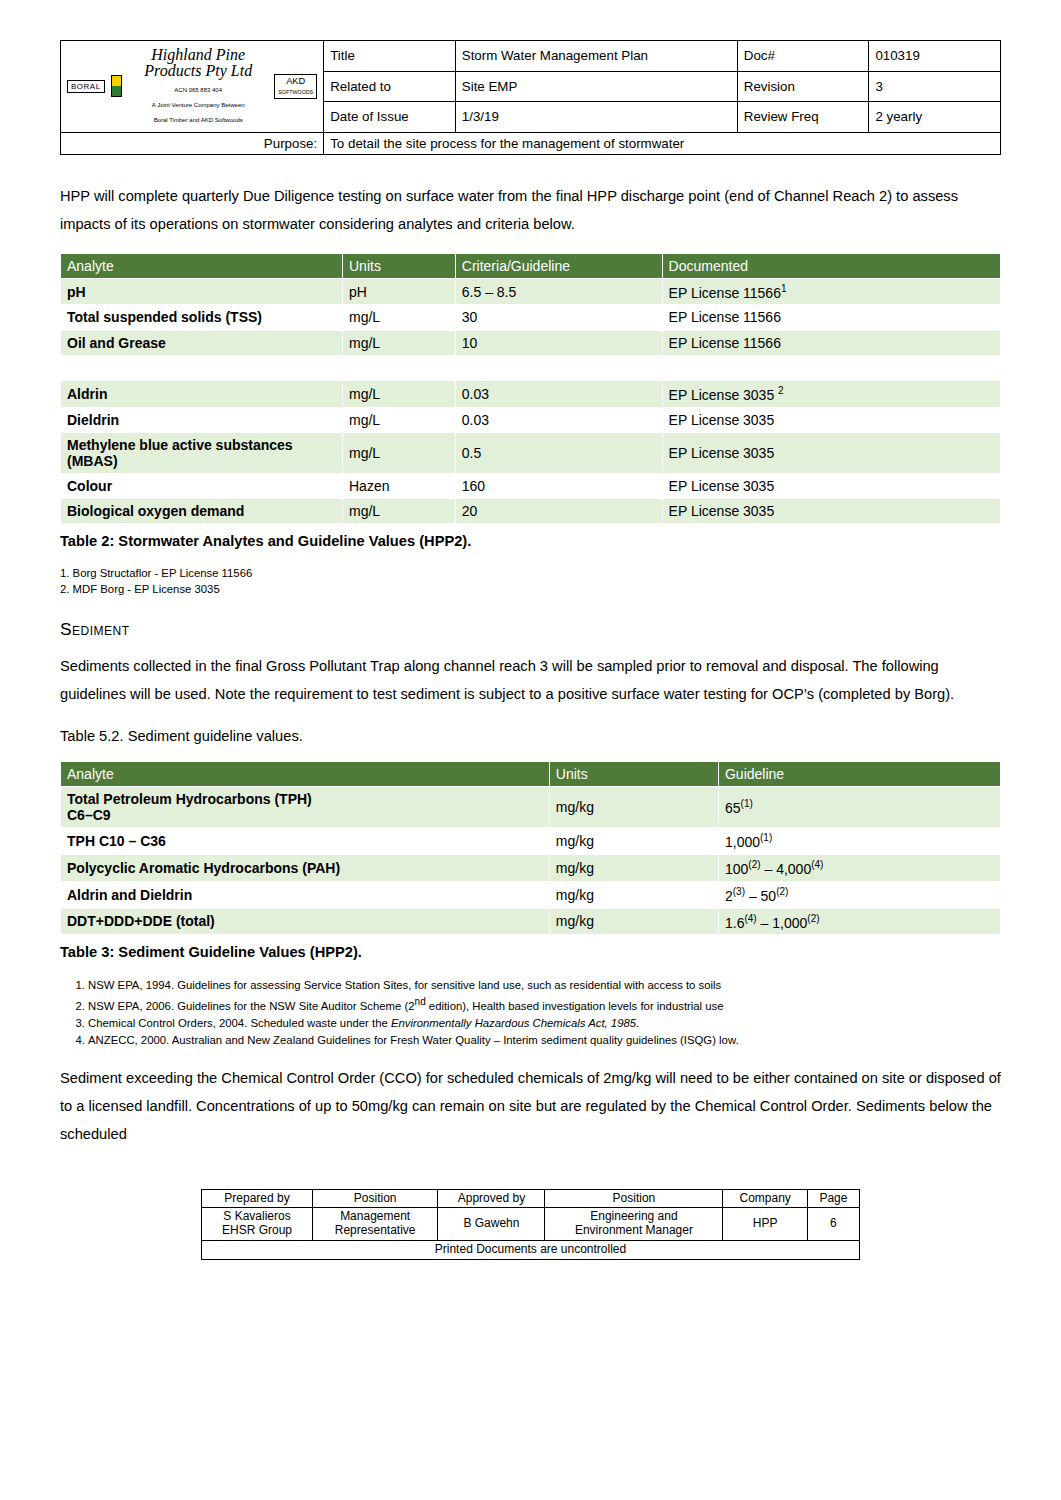| BORAL Highland Pine Products Pty Ltd ACN 065 883 404 A Joint Venture Company Between Boral Timber and AKD Softwoods AKD SOFTWOODS | Title | Storm Water Management Plan | Doc# | 010319 |
| Related to | Site EMP | Revision | 3 |
| Date of Issue | 1/3/19 | Review Freq | 2 yearly |
| Purpose: | To detail the site process for the management of stormwater |
HPP will complete quarterly Due Diligence testing on surface water from the final HPP discharge point (end of Channel Reach 2) to assess impacts of its operations on stormwater considering analytes and criteria below.
| Analyte | Units | Criteria/Guideline | Documented |
| --- | --- | --- | --- |
| pH | pH | 6.5 – 8.5 | EP License 11566 1 |
| Total suspended solids (TSS) | mg/L | 30 | EP License 11566 |
| Oil and Grease | mg/L | 10 | EP License 11566 |
| Aldrin | mg/L | 0.03 | EP License 3035 2 |
| Dieldrin | mg/L | 0.03 | EP License 3035 |
| Methylene blue active substances (MBAS) | mg/L | 0.5 | EP License 3035 |
| Colour | Hazen | 160 | EP License 3035 |
| Biological oxygen demand | mg/L | 20 | EP License 3035 |
Table 2: Stormwater Analytes and Guideline Values (HPP2).
1. Borg Structaflor - EP License 11566
2. MDF Borg - EP License 3035
Sediment
Sediments collected in the final Gross Pollutant Trap along channel reach 3 will be sampled prior to removal and disposal. The following guidelines will be used. Note the requirement to test sediment is subject to a positive surface water testing for OCP’s (completed by Borg).
Table 5.2. Sediment guideline values.
| Analyte | Units | Guideline |
| --- | --- | --- |
| Total Petroleum Hydrocarbons (TPH) C6–C9 | mg/kg | 65 (1) |
| TPH C10 – C36 | mg/kg | 1,000 (1) |
| Polycyclic Aromatic Hydrocarbons (PAH) | mg/kg | 100 (2) – 4,000 (4) |
| Aldrin and Dieldrin | mg/kg | 2 (3) – 50 (2) |
| DDT+DDD+DDE (total) | mg/kg | 1.6 (4) – 1,000 (2) |
Table 3: Sediment Guideline Values (HPP2).
NSW EPA, 1994. Guidelines for assessing Service Station Sites, for sensitive land use, such as residential with access to soils
NSW EPA, 2006. Guidelines for the NSW Site Auditor Scheme (2nd edition), Health based investigation levels for industrial use
Chemical Control Orders, 2004. Scheduled waste under the Environmentally Hazardous Chemicals Act, 1985.
ANZECC, 2000. Australian and New Zealand Guidelines for Fresh Water Quality – Interim sediment quality guidelines (ISQG) low.
Sediment exceeding the Chemical Control Order (CCO) for scheduled chemicals of 2mg/kg will need to be either contained on site or disposed of to a licensed landfill. Concentrations of up to 50mg/kg can remain on site but are regulated by the Chemical Control Order. Sediments below the scheduled
| Prepared by | Position | Approved by | Position | Company | Page |
| --- | --- | --- | --- | --- | --- |
| S Kavalieros EHSR Group | Management Representative | B Gawehn | Engineering and Environment Manager | HPP | 6 |
| Printed Documents are uncontrolled |